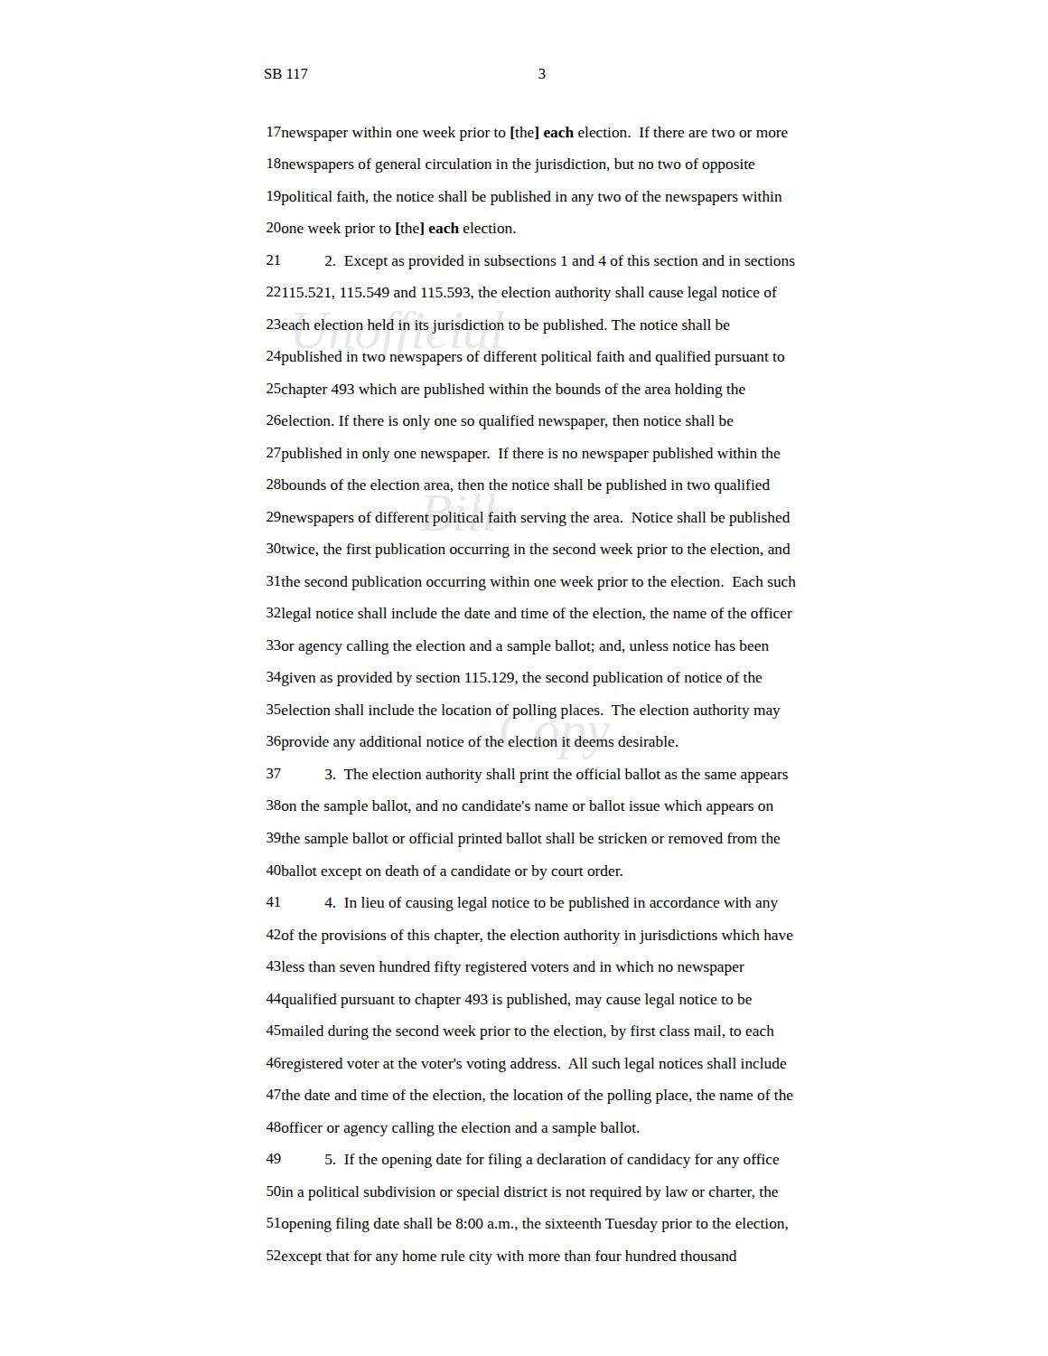Unofficial
Bill
Copy
SB 117 3
| 17 | newspaper within one week prior to [ the ] each election. If there are two or more |
| 18 | newspapers of general circulation in the jurisdiction, but no two of opposite |
| 19 | political faith, the notice shall be published in any two of the newspapers within |
| 20 | one week prior to [ the ] each election. |
| 21 | 2. Except as provided in subsections 1 and 4 of this section and in sections |
| 22 | 115.521, 115.549 and 115.593, the election authority shall cause legal notice of |
| 23 | each election held in its jurisdiction to be published. The notice shall be |
| 24 | published in two newspapers of different political faith and qualified pursuant to |
| 25 | chapter 493 which are published within the bounds of the area holding the |
| 26 | election. If there is only one so qualified newspaper, then notice shall be |
| 27 | published in only one newspaper. If there is no newspaper published within the |
| 28 | bounds of the election area, then the notice shall be published in two qualified |
| 29 | newspapers of different political faith serving the area. Notice shall be published |
| 30 | twice, the first publication occurring in the second week prior to the election, and |
| 31 | the second publication occurring within one week prior to the election. Each such |
| 32 | legal notice shall include the date and time of the election, the name of the officer |
| 33 | or agency calling the election and a sample ballot; and, unless notice has been |
| 34 | given as provided by section 115.129, the second publication of notice of the |
| 35 | election shall include the location of polling places. The election authority may |
| 36 | provide any additional notice of the election it deems desirable. |
| 37 | 3. The election authority shall print the official ballot as the same appears |
| 38 | on the sample ballot, and no candidate's name or ballot issue which appears on |
| 39 | the sample ballot or official printed ballot shall be stricken or removed from the |
| 40 | ballot except on death of a candidate or by court order. |
| 41 | 4. In lieu of causing legal notice to be published in accordance with any |
| 42 | of the provisions of this chapter, the election authority in jurisdictions which have |
| 43 | less than seven hundred fifty registered voters and in which no newspaper |
| 44 | qualified pursuant to chapter 493 is published, may cause legal notice to be |
| 45 | mailed during the second week prior to the election, by first class mail, to each |
| 46 | registered voter at the voter's voting address. All such legal notices shall include |
| 47 | the date and time of the election, the location of the polling place, the name of the |
| 48 | officer or agency calling the election and a sample ballot. |
| 49 | 5. If the opening date for filing a declaration of candidacy for any office |
| 50 | in a political subdivision or special district is not required by law or charter, the |
| 51 | opening filing date shall be 8:00 a.m., the sixteenth Tuesday prior to the election, |
| 52 | except that for any home rule city with more than four hundred thousand |